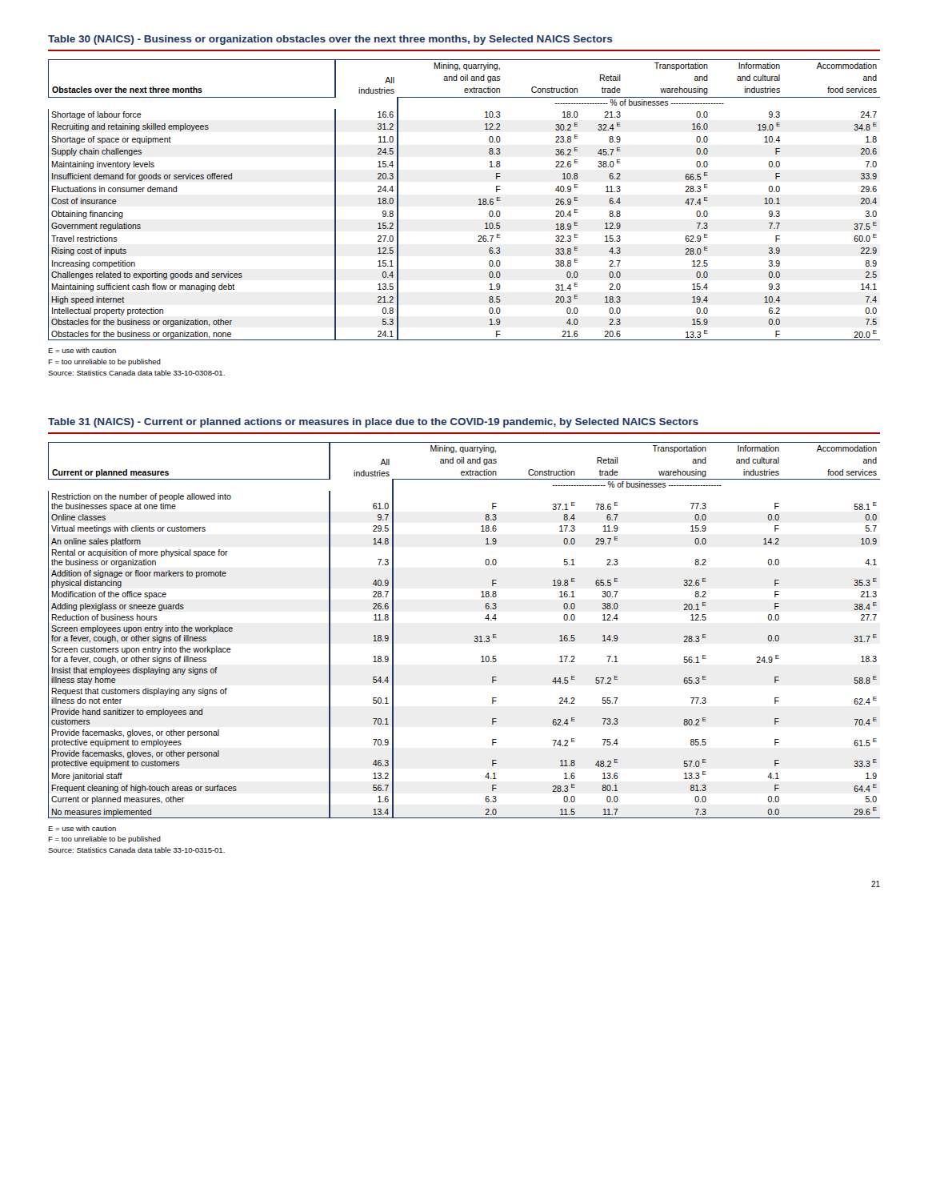Table 30 (NAICS) - Business or organization obstacles over the next three months, by Selected NAICS Sectors
| Obstacles over the next three months | All industries | Mining, quarrying, | | | Transportation | Information | Accommodation |
| --- | --- | --- | --- | --- | --- | --- | --- |
| and oil and gas | | Retail | and | and cultural | and |
| extraction | Construction | trade | warehousing | industries | food services |
| | | -------------------- % of businesses -------------------- |
| Shortage of labour force | 16.6 | 10.3 | 18.0 | 21.3 | 0.0 | 9.3 | 24.7 |
| Recruiting and retaining skilled employees | 31.2 | 12.2 | 30.2 E | 32.4 E | 16.0 | 19.0 E | 34.8 E |
| Shortage of space or equipment | 11.0 | 0.0 | 23.8 E | 8.9 | 0.0 | 10.4 | 1.8 |
| Supply chain challenges | 24.5 | 8.3 | 36.2 E | 45.7 E | 0.0 | F | 20.6 |
| Maintaining inventory levels | 15.4 | 1.8 | 22.6 E | 38.0 E | 0.0 | 0.0 | 7.0 |
| Insufficient demand for goods or services offered | 20.3 | F | 10.8 | 6.2 | 66.5 E | F | 33.9 |
| Fluctuations in consumer demand | 24.4 | F | 40.9 E | 11.3 | 28.3 E | 0.0 | 29.6 |
| Cost of insurance | 18.0 | 18.6 E | 26.9 E | 6.4 | 47.4 E | 10.1 | 20.4 |
| Obtaining financing | 9.8 | 0.0 | 20.4 E | 8.8 | 0.0 | 9.3 | 3.0 |
| Government regulations | 15.2 | 10.5 | 18.9 E | 12.9 | 7.3 | 7.7 | 37.5 E |
| Travel restrictions | 27.0 | 26.7 E | 32.3 E | 15.3 | 62.9 E | F | 60.0 E |
| Rising cost of inputs | 12.5 | 6.3 | 33.8 E | 4.3 | 28.0 E | 3.9 | 22.9 |
| Increasing competition | 15.1 | 0.0 | 38.8 E | 2.7 | 12.5 | 3.9 | 8.9 |
| Challenges related to exporting goods and services | 0.4 | 0.0 | 0.0 | 0.0 | 0.0 | 0.0 | 2.5 |
| Maintaining sufficient cash flow or managing debt | 13.5 | 1.9 | 31.4 E | 2.0 | 15.4 | 9.3 | 14.1 |
| High speed internet | 21.2 | 8.5 | 20.3 E | 18.3 | 19.4 | 10.4 | 7.4 |
| Intellectual property protection | 0.8 | 0.0 | 0.0 | 0.0 | 0.0 | 6.2 | 0.0 |
| Obstacles for the business or organization, other | 5.3 | 1.9 | 4.0 | 2.3 | 15.9 | 0.0 | 7.5 |
| Obstacles for the business or organization, none | 24.1 | F | 21.6 | 20.6 | 13.3 E | F | 20.0 E |
E = use with caution
F = too unreliable to be published
Source: Statistics Canada data table 33-10-0308-01.
Table 31 (NAICS) - Current or planned actions or measures in place due to the COVID-19 pandemic, by Selected NAICS Sectors
| Current or planned measures | All industries | Mining, quarrying, | | | Transportation | Information | Accommodation |
| --- | --- | --- | --- | --- | --- | --- | --- |
| and oil and gas | | Retail | and | and cultural | and |
| extraction | Construction | trade | warehousing | industries | food services |
| | | -------------------- % of businesses -------------------- |
| Restriction on the number of people allowed into the businesses space at one time | 61.0 | F | 37.1 E | 78.6 E | 77.3 | F | 58.1 E |
| Online classes | 9.7 | 8.3 | 8.4 | 6.7 | 0.0 | 0.0 | 0.0 |
| Virtual meetings with clients or customers | 29.5 | 18.6 | 17.3 | 11.9 | 15.9 | F | 5.7 |
| An online sales platform | 14.8 | 1.9 | 0.0 | 29.7 E | 0.0 | 14.2 | 10.9 |
| Rental or acquisition of more physical space for the business or organization | 7.3 | 0.0 | 5.1 | 2.3 | 8.2 | 0.0 | 4.1 |
| Addition of signage or floor markers to promote physical distancing | 40.9 | F | 19.8 E | 65.5 E | 32.6 E | F | 35.3 E |
| Modification of the office space | 28.7 | 18.8 | 16.1 | 30.7 | 8.2 | F | 21.3 |
| Adding plexiglass or sneeze guards | 26.6 | 6.3 | 0.0 | 38.0 | 20.1 E | F | 38.4 E |
| Reduction of business hours | 11.8 | 4.4 | 0.0 | 12.4 | 12.5 | 0.0 | 27.7 |
| Screen employees upon entry into the workplace for a fever, cough, or other signs of illness | 18.9 | 31.3 E | 16.5 | 14.9 | 28.3 E | 0.0 | 31.7 E |
| Screen customers upon entry into the workplace for a fever, cough, or other signs of illness | 18.9 | 10.5 | 17.2 | 7.1 | 56.1 E | 24.9 E | 18.3 |
| Insist that employees displaying any signs of illness stay home | 54.4 | F | 44.5 E | 57.2 E | 65.3 E | F | 58.8 E |
| Request that customers displaying any signs of illness do not enter | 50.1 | F | 24.2 | 55.7 | 77.3 | F | 62.4 E |
| Provide hand sanitizer to employees and customers | 70.1 | F | 62.4 E | 73.3 | 80.2 E | F | 70.4 E |
| Provide facemasks, gloves, or other personal protective equipment to employees | 70.9 | F | 74.2 E | 75.4 | 85.5 | F | 61.5 E |
| Provide facemasks, gloves, or other personal protective equipment to customers | 46.3 | F | 11.8 | 48.2 E | 57.0 E | F | 33.3 E |
| More janitorial staff | 13.2 | 4.1 | 1.6 | 13.6 | 13.3 E | 4.1 | 1.9 |
| Frequent cleaning of high-touch areas or surfaces | 56.7 | F | 28.3 E | 80.1 | 81.3 | F | 64.4 E |
| Current or planned measures, other | 1.6 | 6.3 | 0.0 | 0.0 | 0.0 | 0.0 | 5.0 |
| No measures implemented | 13.4 | 2.0 | 11.5 | 11.7 | 7.3 | 0.0 | 29.6 E |
E = use with caution
F = too unreliable to be published
Source: Statistics Canada data table 33-10-0315-01.
21